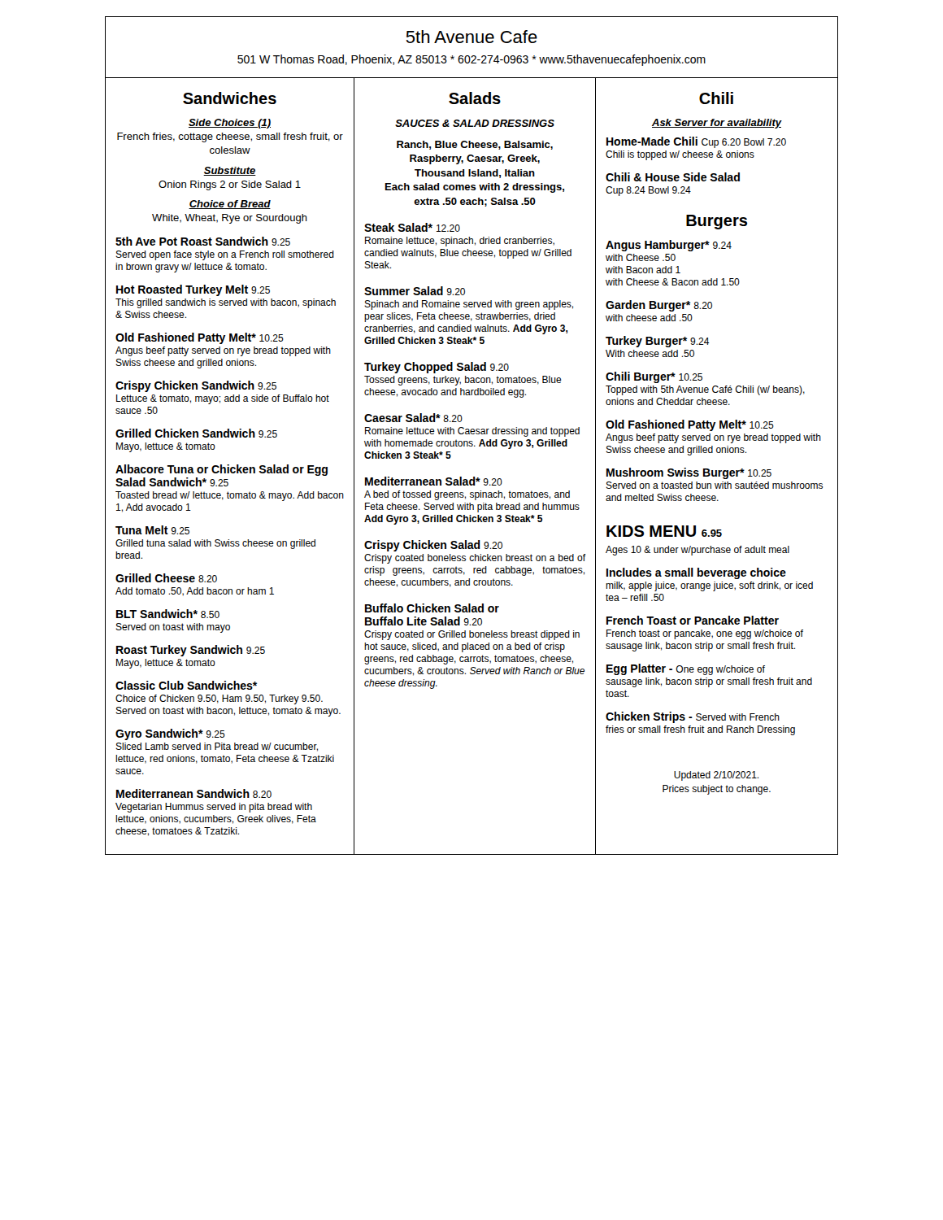5th Avenue Cafe
501 W Thomas Road, Phoenix, AZ 85013 * 602-274-0963 * www.5thavenuecafephoenix.com
Sandwiches
Side Choices (1) French fries, cottage cheese, small fresh fruit, or coleslaw Substitute Onion Rings 2 or Side Salad 1 Choice of Bread White, Wheat, Rye or Sourdough
5th Ave Pot Roast Sandwich 9.25
Served open face style on a French roll smothered in brown gravy w/ lettuce & tomato.
Hot Roasted Turkey Melt 9.25
This grilled sandwich is served with bacon, spinach & Swiss cheese.
Old Fashioned Patty Melt* 10.25
Angus beef patty served on rye bread topped with Swiss cheese and grilled onions.
Crispy Chicken Sandwich 9.25
Lettuce & tomato, mayo; add a side of Buffalo hot sauce .50
Grilled Chicken Sandwich 9.25
Mayo, lettuce & tomato
Albacore Tuna or Chicken Salad or Egg Salad Sandwich* 9.25
Toasted bread w/ lettuce, tomato & mayo. Add bacon 1, Add avocado 1
Tuna Melt 9.25
Grilled tuna salad with Swiss cheese on grilled bread.
Grilled Cheese 8.20
Add tomato .50, Add bacon or ham 1
BLT Sandwich* 8.50
Served on toast with mayo
Roast Turkey Sandwich 9.25
Mayo, lettuce & tomato
Classic Club Sandwiches*
Choice of Chicken 9.50, Ham 9.50, Turkey 9.50. Served on toast with bacon, lettuce, tomato & mayo.
Gyro Sandwich* 9.25
Sliced Lamb served in Pita bread w/ cucumber, lettuce, red onions, tomato, Feta cheese & Tzatziki sauce.
Mediterranean Sandwich 8.20
Vegetarian Hummus served in pita bread with lettuce, onions, cucumbers, Greek olives, Feta cheese, tomatoes & Tzatziki.
Salads
SAUCES & SALAD DRESSINGS
Ranch, Blue Cheese, Balsamic,
Raspberry, Caesar, Greek,
Thousand Island, Italian
Each salad comes with 2 dressings,
extra .50 each; Salsa .50
Steak Salad* 12.20
Romaine lettuce, spinach, dried cranberries, candied walnuts, Blue cheese, topped w/ Grilled Steak.
Summer Salad 9.20
Spinach and Romaine served with green apples, pear slices, Feta cheese, strawberries, dried cranberries, and candied walnuts. Add Gyro 3, Grilled Chicken 3 Steak* 5
Turkey Chopped Salad 9.20
Tossed greens, turkey, bacon, tomatoes, Blue cheese, avocado and hardboiled egg.
Caesar Salad* 8.20
Romaine lettuce with Caesar dressing and topped with homemade croutons. Add Gyro 3, Grilled Chicken 3 Steak* 5
Mediterranean Salad* 9.20
A bed of tossed greens, spinach, tomatoes, and Feta cheese. Served with pita bread and hummus Add Gyro 3, Grilled Chicken 3 Steak* 5
Crispy Chicken Salad 9.20
Crispy coated boneless chicken breast on a bed of crisp greens, carrots, red cabbage, tomatoes, cheese, cucumbers, and croutons.
Buffalo Chicken Salad or
Buffalo Lite Salad 9.20
Crispy coated or Grilled boneless breast dipped in hot sauce, sliced, and placed on a bed of crisp greens, red cabbage, carrots, tomatoes, cheese, cucumbers, & croutons. Served with Ranch or Blue cheese dressing.
Chili
Ask Server for availability
Home-Made Chili Cup 6.20 Bowl 7.20
Chili is topped w/ cheese & onions
Chili & House Side Salad
Cup 8.24 Bowl 9.24
Burgers
Angus Hamburger* 9.24
with Cheese .50
with Bacon add 1
with Cheese & Bacon add 1.50
Garden Burger* 8.20
with cheese add .50
Turkey Burger* 9.24
With cheese add .50
Chili Burger* 10.25
Topped with 5th Avenue Café Chili (w/ beans), onions and Cheddar cheese.
Old Fashioned Patty Melt* 10.25
Angus beef patty served on rye bread topped with Swiss cheese and grilled onions.
Mushroom Swiss Burger* 10.25
Served on a toasted bun with sautéed mushrooms and melted Swiss cheese.
KIDS MENU 6.95
Ages 10 & under w/purchase of adult meal
Includes a small beverage choice
milk, apple juice, orange juice, soft drink, or iced tea – refill .50
French Toast or Pancake Platter
French toast or pancake, one egg w/choice of sausage link, bacon strip or small fresh fruit.
Egg Platter - One egg w/choice of
sausage link, bacon strip or small fresh fruit and toast.
Chicken Strips - Served with French
fries or small fresh fruit and Ranch Dressing
Updated 2/10/2021.
Prices subject to change.